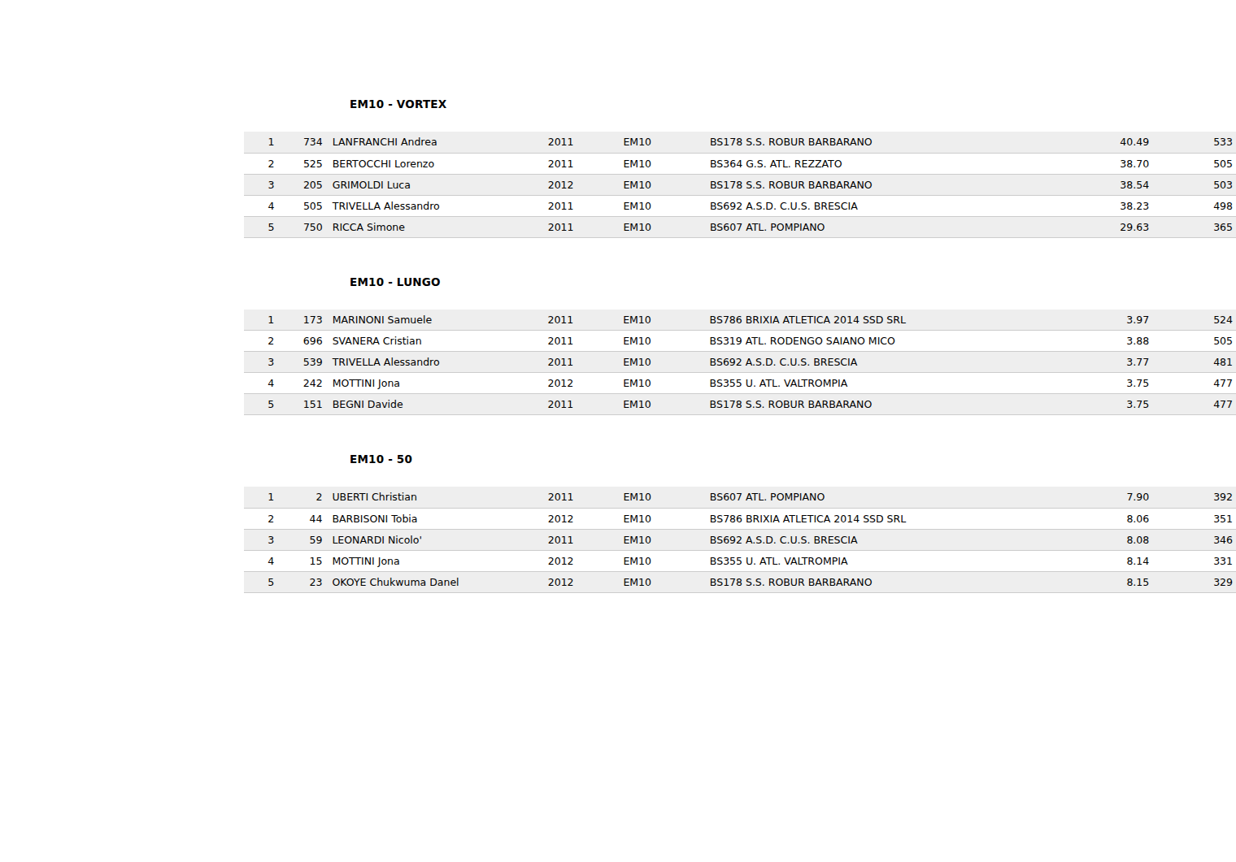EM10 - VORTEX
| 1 | 734 | LANFRANCHI Andrea | 2011 | EM10 | BS178 S.S. ROBUR BARBARANO | 40.49 | 533 |
| 2 | 525 | BERTOCCHI Lorenzo | 2011 | EM10 | BS364 G.S. ATL. REZZATO | 38.70 | 505 |
| 3 | 205 | GRIMOLDI Luca | 2012 | EM10 | BS178 S.S. ROBUR BARBARANO | 38.54 | 503 |
| 4 | 505 | TRIVELLA Alessandro | 2011 | EM10 | BS692 A.S.D. C.U.S. BRESCIA | 38.23 | 498 |
| 5 | 750 | RICCA Simone | 2011 | EM10 | BS607 ATL. POMPIANO | 29.63 | 365 |
EM10 - LUNGO
| 1 | 173 | MARINONI Samuele | 2011 | EM10 | BS786 BRIXIA ATLETICA 2014 SSD SRL | 3.97 | 524 |
| 2 | 696 | SVANERA Cristian | 2011 | EM10 | BS319 ATL. RODENGO SAIANO MICO | 3.88 | 505 |
| 3 | 539 | TRIVELLA Alessandro | 2011 | EM10 | BS692 A.S.D. C.U.S. BRESCIA | 3.77 | 481 |
| 4 | 242 | MOTTINI Jona | 2012 | EM10 | BS355 U. ATL. VALTROMPIA | 3.75 | 477 |
| 5 | 151 | BEGNI Davide | 2011 | EM10 | BS178 S.S. ROBUR BARBARANO | 3.75 | 477 |
EM10 - 50
| 1 | 2 | UBERTI Christian | 2011 | EM10 | BS607 ATL. POMPIANO | 7.90 | 392 |
| 2 | 44 | BARBISONI Tobia | 2012 | EM10 | BS786 BRIXIA ATLETICA 2014 SSD SRL | 8.06 | 351 |
| 3 | 59 | LEONARDI Nicolo' | 2011 | EM10 | BS692 A.S.D. C.U.S. BRESCIA | 8.08 | 346 |
| 4 | 15 | MOTTINI Jona | 2012 | EM10 | BS355 U. ATL. VALTROMPIA | 8.14 | 331 |
| 5 | 23 | OKOYE Chukwuma Danel | 2012 | EM10 | BS178 S.S. ROBUR BARBARANO | 8.15 | 329 |